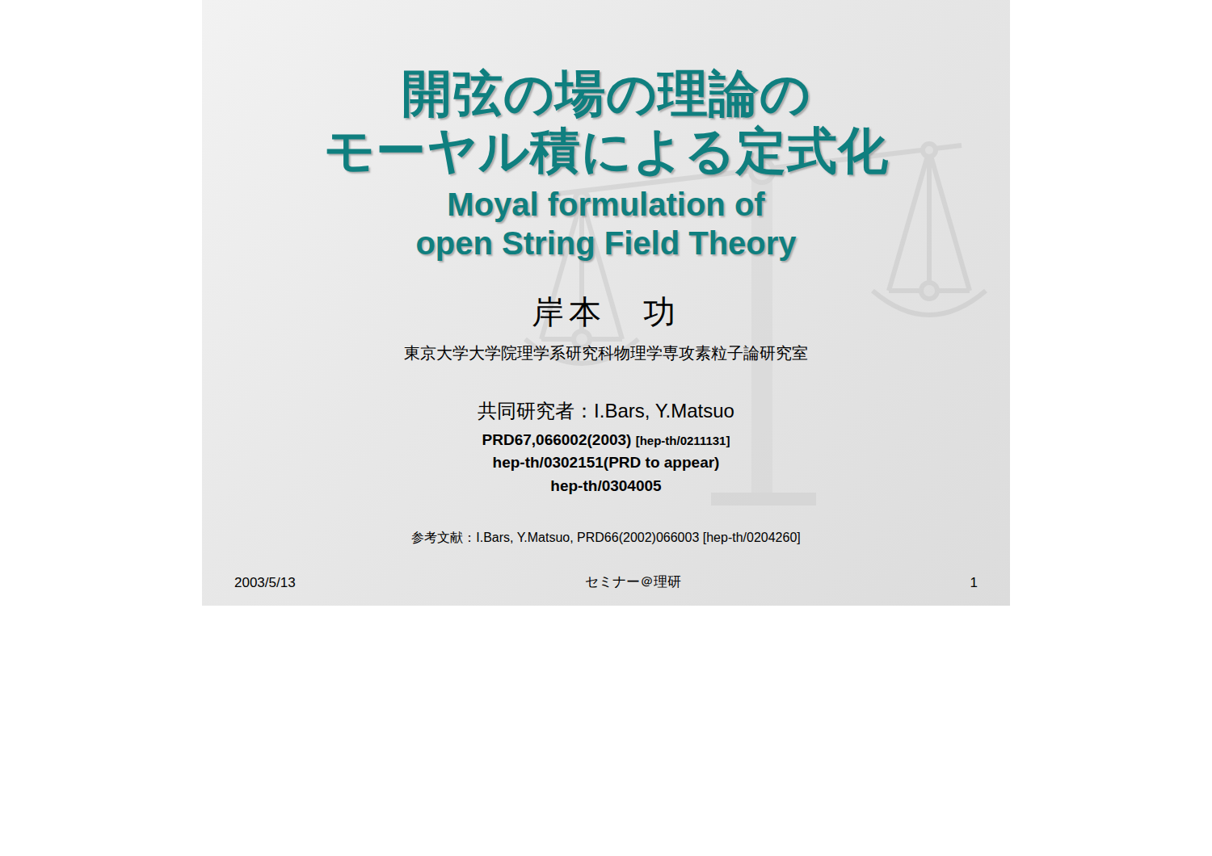開弦の場の理論の
モーヤル積による定式化
Moyal formulation of
open String Field Theory
岸本　功
東京大学大学院理学系研究科物理学専攻素粒子論研究室
共同研究者：I.Bars, Y.Matsuo
PRD67,066002(2003) [hep-th/0211131]
hep-th/0302151(PRD to appear)
hep-th/0304005
参考文献：I.Bars, Y.Matsuo, PRD66(2002)066003 [hep-th/0204260]
2003/5/13
セミナー＠理研
1